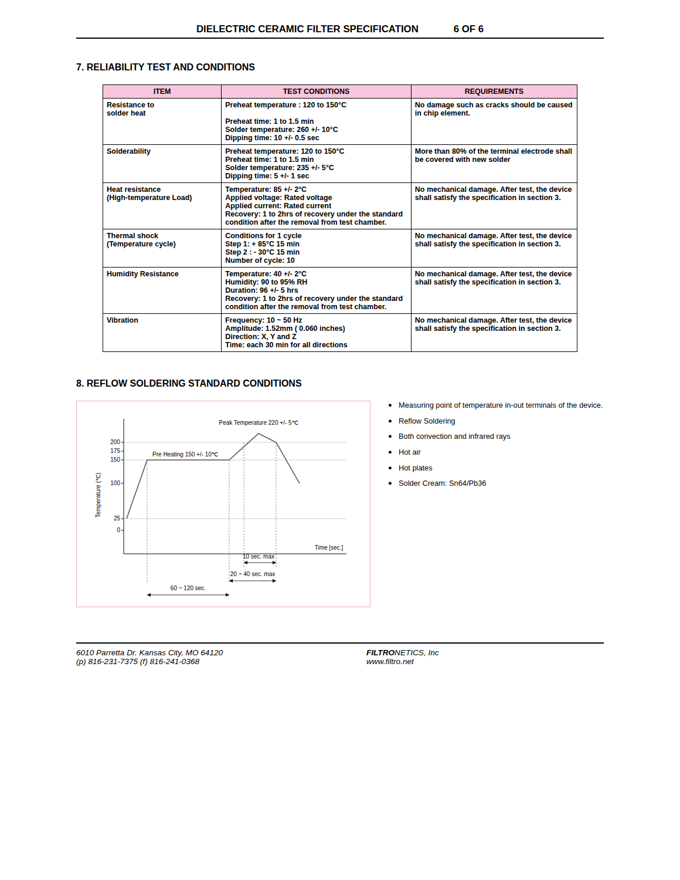DIELECTRIC CERAMIC FILTER SPECIFICATION 6 OF 6
7. RELIABILITY TEST AND CONDITIONS
| ITEM | TEST CONDITIONS | REQUIREMENTS |
| --- | --- | --- |
| Resistance to solder heat | Preheat temperature : 120 to 150°C Preheat time: 1 to 1.5 min Solder temperature: 260 +/- 10°C Dipping time: 10 +/- 0.5 sec | No damage such as cracks should be caused in chip element. |
| Solderability | Preheat temperature: 120 to 150°C Preheat time: 1 to 1.5 min Solder temperature: 235 +/- 5°C Dipping time: 5 +/- 1 sec | More than 80% of the terminal electrode shall be covered with new solder |
| Heat resistance (High-temperature Load) | Temperature: 85 +/- 2°C Applied voltage: Rated voltage Applied current: Rated current Recovery: 1 to 2hrs of recovery under the standard condition after the removal from test chamber. | No mechanical damage. After test, the device shall satisfy the specification in section 3. |
| Thermal shock (Temperature cycle) | Conditions for 1 cycle Step 1: + 85°C 15 min Step 2 : - 30°C 15 min Number of cycle: 10 | No mechanical damage. After test, the device shall satisfy the specification in section 3. |
| Humidity Resistance | Temperature: 40 +/- 2°C Humidity: 90 to 95% RH Duration: 96 +/- 5 hrs Recovery: 1 to 2hrs of recovery under the standard condition after the removal from test chamber. | No mechanical damage. After test, the device shall satisfy the specification in section 3. |
| Vibration | Frequency: 10 ~ 50 Hz Amplitude: 1.52mm ( 0.060 inches) Direction: X, Y and Z Time: each 30 min for all directions | No mechanical damage. After test, the device shall satisfy the specification in section 3. |
8. REFLOW SOLDERING STANDARD CONDITIONS
Temperature (℃) 200 175 150 100 25 0 Peak Temperature 220 +/- 5℃ Pre Heating 150 +/- 10℃ Time [sec.] 10 sec. max 20 ~ 40 sec. max 60 ~ 120 sec.
Measuring point of temperature in-out terminals of the device.
Reflow Soldering
Both convection and infrared rays
Hot air
Hot plates
Solder Cream: Sn64/Pb36
6010 Parretta Dr. Kansas City, MO 64120
FILTRONETICS, Inc
(p) 816-231-7375 (f) 816-241-0368
www.filtro.net